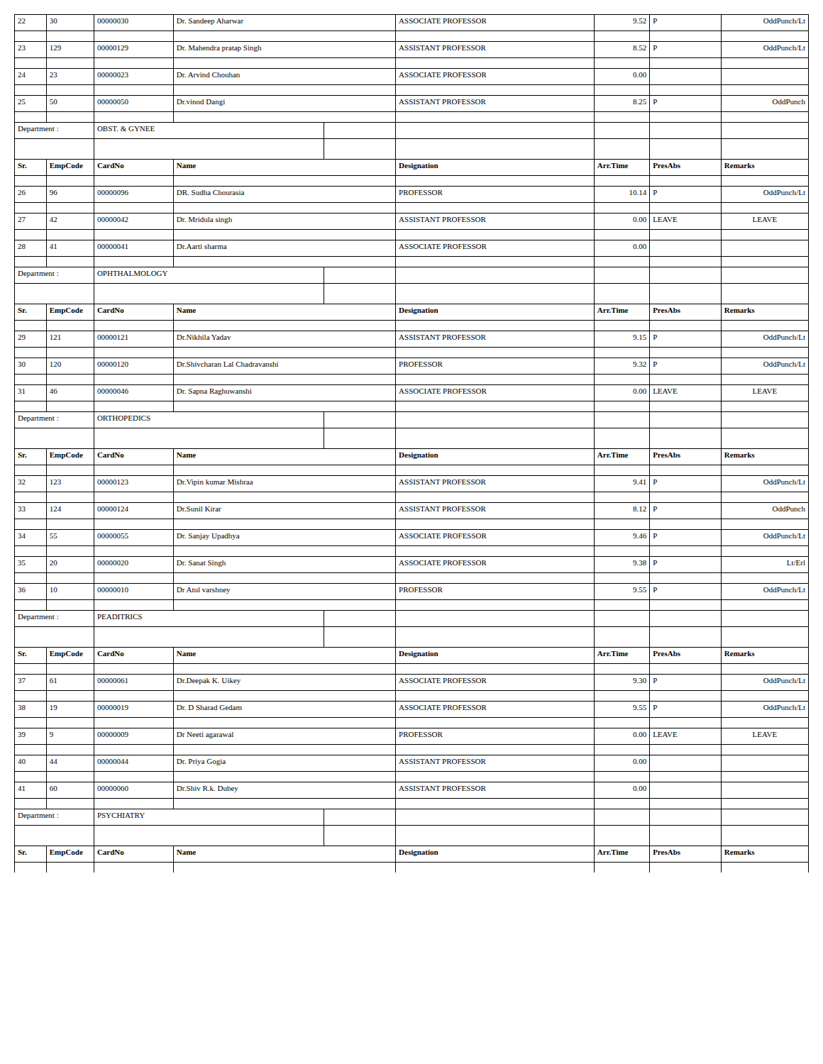| 22 | 30 | 00000030 | Dr. Sandeep Aharwar | ASSOCIATE PROFESSOR | 9.52 | P | OddPunch/Lt |
| 23 | 129 | 00000129 | Dr. Mahendra pratap Singh | ASSISTANT PROFESSOR | 8.52 | P | OddPunch/Lt |
| 24 | 23 | 00000023 | Dr. Arvind Chouhan | ASSOCIATE PROFESSOR | 0.00 | | |
| 25 | 50 | 00000050 | Dr.vinod Dangi | ASSISTANT PROFESSOR | 8.25 | P | OddPunch |
| Department : | OBST. & GYNEE | | | | | |
| Sr. | EmpCode | CardNo | Name | Designation | Arr.Time | PresAbs | Remarks |
| 26 | 96 | 00000096 | DR. Sudha Chourasia | PROFESSOR | 10.14 | P | OddPunch/Lt |
| 27 | 42 | 00000042 | Dr. Mridula singh | ASSISTANT PROFESSOR | 0.00 | LEAVE | LEAVE |
| 28 | 41 | 00000041 | Dr.Aarti sharma | ASSOCIATE PROFESSOR | 0.00 | | |
| Department : | OPHTHALMOLOGY | | | | | |
| Sr. | EmpCode | CardNo | Name | Designation | Arr.Time | PresAbs | Remarks |
| 29 | 121 | 00000121 | Dr.Nikhila Yadav | ASSISTANT PROFESSOR | 9.15 | P | OddPunch/Lt |
| 30 | 120 | 00000120 | Dr.Shivcharan Lal Chadravanshi | PROFESSOR | 9.32 | P | OddPunch/Lt |
| 31 | 46 | 00000046 | Dr. Sapna Raghuwanshi | ASSOCIATE PROFESSOR | 0.00 | LEAVE | LEAVE |
| Department : | ORTHOPEDICS | | | | | |
| Sr. | EmpCode | CardNo | Name | Designation | Arr.Time | PresAbs | Remarks |
| 32 | 123 | 00000123 | Dr.Vipin kumar Mishraa | ASSISTANT PROFESSOR | 9.41 | P | OddPunch/Lt |
| 33 | 124 | 00000124 | Dr.Sunil Kirar | ASSISTANT PROFESSOR | 8.12 | P | OddPunch |
| 34 | 55 | 00000055 | Dr. Sanjay Upadhya | ASSOCIATE PROFESSOR | 9.46 | P | OddPunch/Lt |
| 35 | 20 | 00000020 | Dr. Sanat Singh | ASSOCIATE PROFESSOR | 9.38 | P | Lt/Erl |
| 36 | 10 | 00000010 | Dr Atul varshney | PROFESSOR | 9.55 | P | OddPunch/Lt |
| Department : | PEADITRICS | | | | | |
| Sr. | EmpCode | CardNo | Name | Designation | Arr.Time | PresAbs | Remarks |
| 37 | 61 | 00000061 | Dr.Deepak K. Uikey | ASSOCIATE PROFESSOR | 9.30 | P | OddPunch/Lt |
| 38 | 19 | 00000019 | Dr. D Sharad Gedam | ASSOCIATE PROFESSOR | 9.55 | P | OddPunch/Lt |
| 39 | 9 | 00000009 | Dr Neeti agarawal | PROFESSOR | 0.00 | LEAVE | LEAVE |
| 40 | 44 | 00000044 | Dr. Priya Gogia | ASSISTANT PROFESSOR | 0.00 | | |
| 41 | 60 | 00000060 | Dr.Shiv R.k. Dubey | ASSISTANT PROFESSOR | 0.00 | | |
| Department : | PSYCHIATRY | | | | | |
| Sr. | EmpCode | CardNo | Name | Designation | Arr.Time | PresAbs | Remarks |